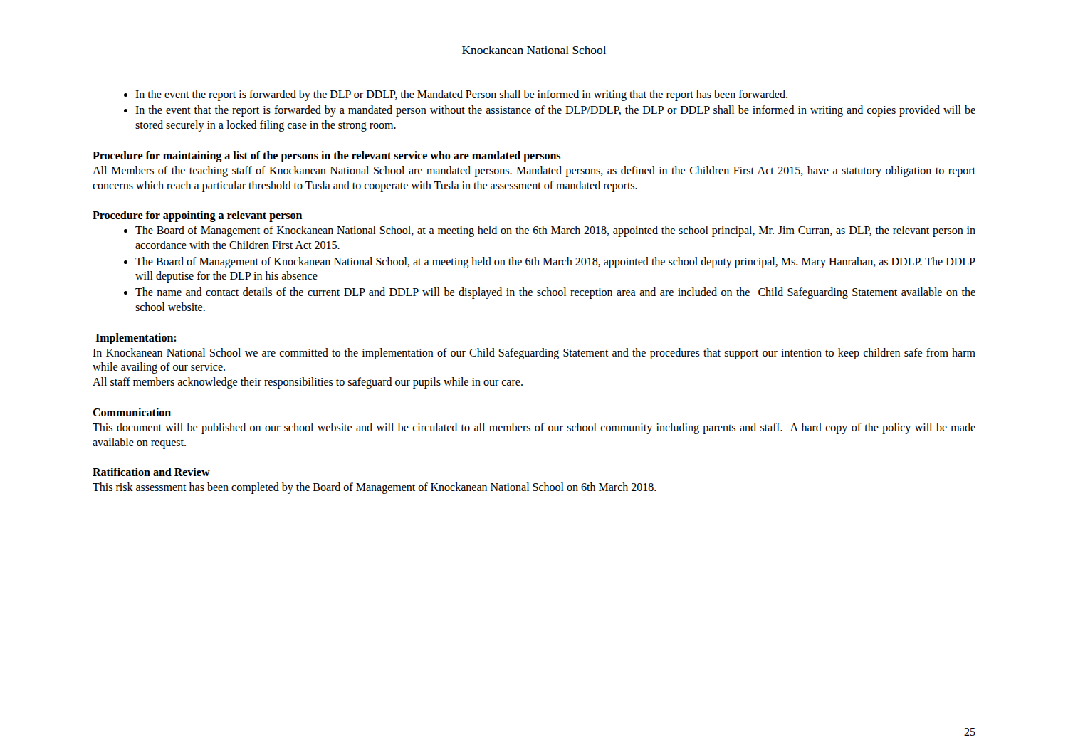Knockanean National School
In the event the report is forwarded by the DLP or DDLP, the Mandated Person shall be informed in writing that the report has been forwarded.
In the event that the report is forwarded by a mandated person without the assistance of the DLP/DDLP, the DLP or DDLP shall be informed in writing and copies provided will be stored securely in a locked filing case in the strong room.
Procedure for maintaining a list of the persons in the relevant service who are mandated persons
All Members of the teaching staff of Knockanean National School are mandated persons. Mandated persons, as defined in the Children First Act 2015, have a statutory obligation to report concerns which reach a particular threshold to Tusla and to cooperate with Tusla in the assessment of mandated reports.
Procedure for appointing a relevant person
The Board of Management of Knockanean National School, at a meeting held on the 6th March 2018, appointed the school principal, Mr. Jim Curran, as DLP, the relevant person in accordance with the Children First Act 2015.
The Board of Management of Knockanean National School, at a meeting held on the 6th March 2018, appointed the school deputy principal, Ms. Mary Hanrahan, as DDLP. The DDLP will deputise for the DLP in his absence
The name and contact details of the current DLP and DDLP will be displayed in the school reception area and are included on the Child Safeguarding Statement available on the school website.
Implementation:
In Knockanean National School we are committed to the implementation of our Child Safeguarding Statement and the procedures that support our intention to keep children safe from harm while availing of our service.
All staff members acknowledge their responsibilities to safeguard our pupils while in our care.
Communication
This document will be published on our school website and will be circulated to all members of our school community including parents and staff. A hard copy of the policy will be made available on request.
Ratification and Review
This risk assessment has been completed by the Board of Management of Knockanean National School on 6th March 2018.
25